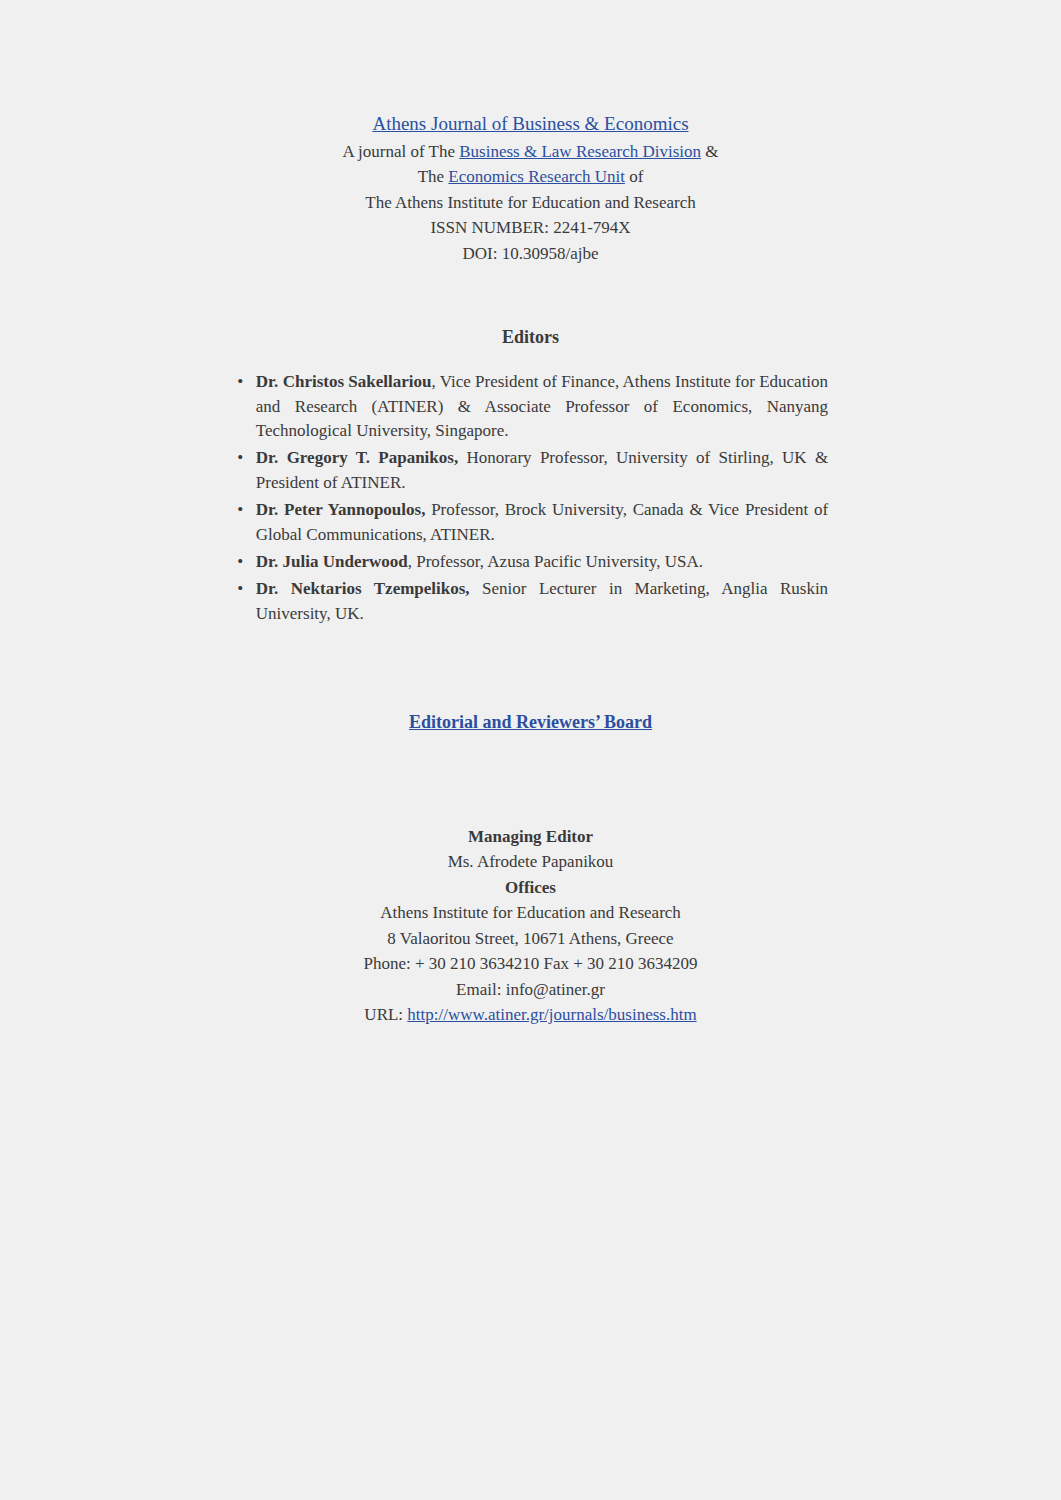Athens Journal of Business & Economics A journal of The Business & Law Research Division & The Economics Research Unit of The Athens Institute for Education and Research ISSN NUMBER: 2241-794X DOI: 10.30958/ajbe
Editors
Dr. Christos Sakellariou, Vice President of Finance, Athens Institute for Education and Research (ATINER) & Associate Professor of Economics, Nanyang Technological University, Singapore.
Dr. Gregory T. Papanikos, Honorary Professor, University of Stirling, UK & President of ATINER.
Dr. Peter Yannopoulos, Professor, Brock University, Canada & Vice President of Global Communications, ATINER.
Dr. Julia Underwood, Professor, Azusa Pacific University, USA.
Dr. Nektarios Tzempelikos, Senior Lecturer in Marketing, Anglia Ruskin University, UK.
Editorial and Reviewers’ Board
Managing Editor
Ms. Afrodete Papanikou
Offices
Athens Institute for Education and Research
8 Valaoritou Street, 10671 Athens, Greece
Phone: + 30 210 3634210 Fax + 30 210 3634209
Email: info@atiner.gr
URL: http://www.atiner.gr/journals/business.htm